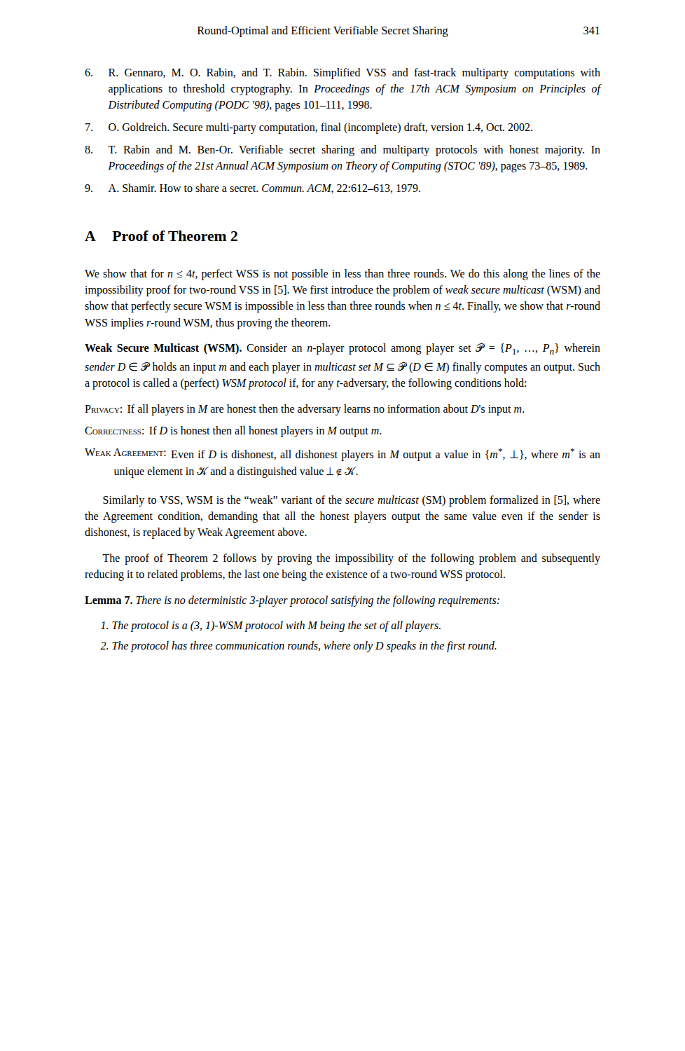Round-Optimal and Efficient Verifiable Secret Sharing 341
6. R. Gennaro, M. O. Rabin, and T. Rabin. Simplified VSS and fast-track multiparty computations with applications to threshold cryptography. In Proceedings of the 17th ACM Symposium on Principles of Distributed Computing (PODC '98), pages 101–111, 1998.
7. O. Goldreich. Secure multi-party computation, final (incomplete) draft, version 1.4, Oct. 2002.
8. T. Rabin and M. Ben-Or. Verifiable secret sharing and multiparty protocols with honest majority. In Proceedings of the 21st Annual ACM Symposium on Theory of Computing (STOC '89), pages 73–85, 1989.
9. A. Shamir. How to share a secret. Commun. ACM, 22:612–613, 1979.
AProof of Theorem 2
We show that for n ≤ 4t, perfect WSS is not possible in less than three rounds. We do this along the lines of the impossibility proof for two-round VSS in [5]. We first introduce the problem of weak secure multicast (WSM) and show that perfectly secure WSM is impossible in less than three rounds when n ≤ 4t. Finally, we show that r-round WSS implies r-round WSM, thus proving the theorem.
Weak Secure Multicast (WSM). Consider an n-player protocol among player set 𝒫 = {P1, …, Pn} wherein sender D ∈ 𝒫 holds an input m and each player in multicast set M ⊆ 𝒫 (D ∈ M) finally computes an output. Such a protocol is called a (perfect) WSM protocol if, for any t-adversary, the following conditions hold:
Privacy:
If all players in M are honest then the adversary learns no information about D's input m.
Correctness:
If D is honest then all honest players in M output m.
Weak Agreement:
Even if D is dishonest, all dishonest players in M output a value in {m*, ⊥}, where m* is an unique element in 𝒦 and a distinguished value ⊥ ∉ 𝒦.
Similarly to VSS, WSM is the “weak” variant of the secure multicast (SM) problem formalized in [5], where the Agreement condition, demanding that all the honest players output the same value even if the sender is dishonest, is replaced by Weak Agreement above.
The proof of Theorem 2 follows by proving the impossibility of the following problem and subsequently reducing it to related problems, the last one being the existence of a two-round WSS protocol.
Lemma 7. There is no deterministic 3-player protocol satisfying the following requirements:
The protocol is a (3, 1)-WSM protocol with M being the set of all players.
The protocol has three communication rounds, where only D speaks in the first round.